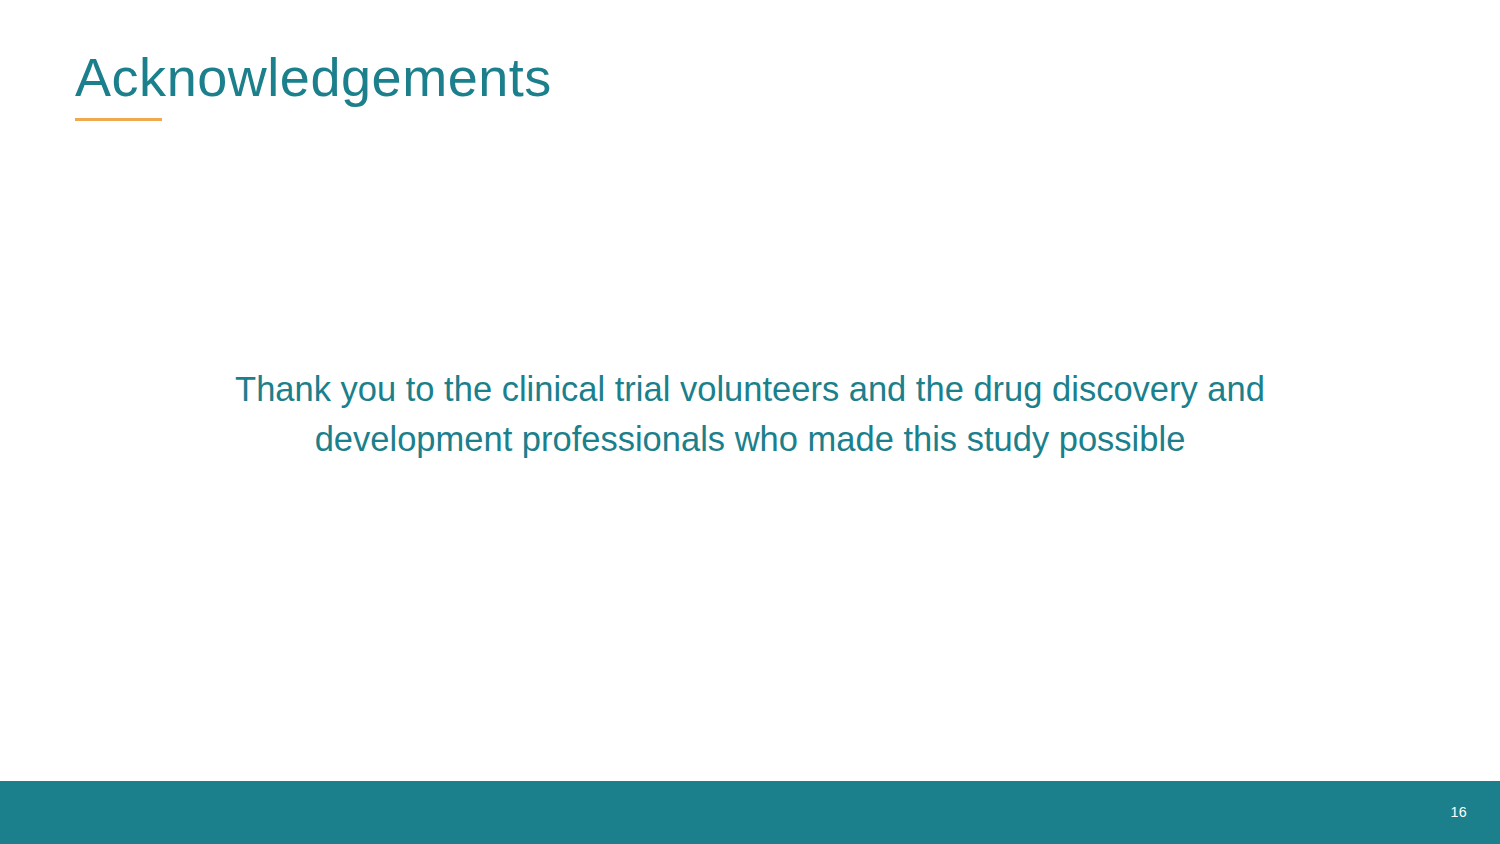Acknowledgements
Thank you to the clinical trial volunteers and the drug discovery and development professionals who made this study possible
16